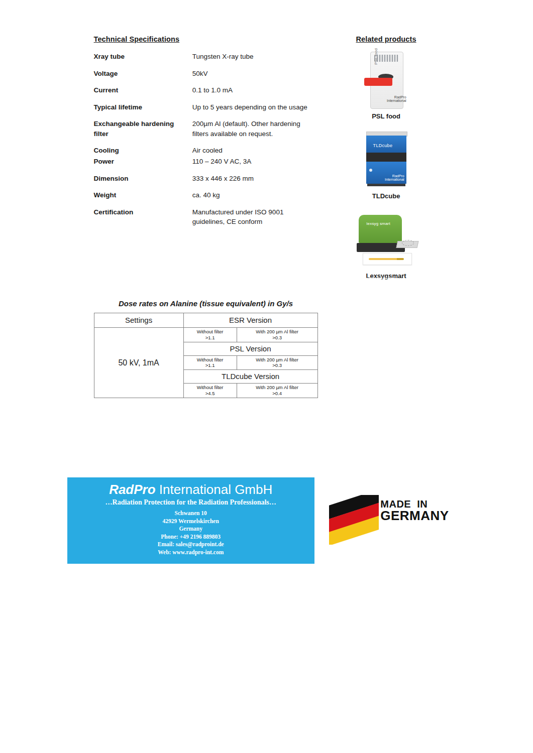Technical Specifications
| Xray tube | Tungsten X-ray tube |
| Voltage | 50kV |
| Current | 0.1 to 1.0 mA |
| Typical lifetime | Up to 5 years depending on the usage |
| Exchangeable hardening filter | 200µm Al (default). Other hardening filters available on request. |
| Cooling | Air cooled |
| Power | 110 – 240 V AC, 3A |
| Dimension | 333 x 446 x 226 mm |
| Weight | ca. 40 kg |
| Certification | Manufactured under ISO 9001 guidelines, CE conform |
Related products
PSL food
RadPro
International
PSL food
TLDcube
RadPro
International
TLDcube
lexsyg smart
Freiberg Instruments
Lexsygsmart
Dose rates on Alanine (tissue equivalent) in Gy/s
| Settings | ESR Version |
| --- | --- |
| 50 kV, 1mA | Without filter >1.1 | With 200 µm Al filter >0.3 |
| PSL Version |
| Without filter >1.1 | With 200 µm Al filter >0.3 |
| TLDcube Version |
| Without filter >4.5 | With 200 µm Al filter >0.4 |
RadPro International GmbH
…Radiation Protection for the Radiation Professionals…
Schwanen 10
42929 Wermelskirchen
Germany
Phone: +49 2196 889803
Email: sales@radproint.de
Web: www.radpro-int.com
MADE IN
GERMANY